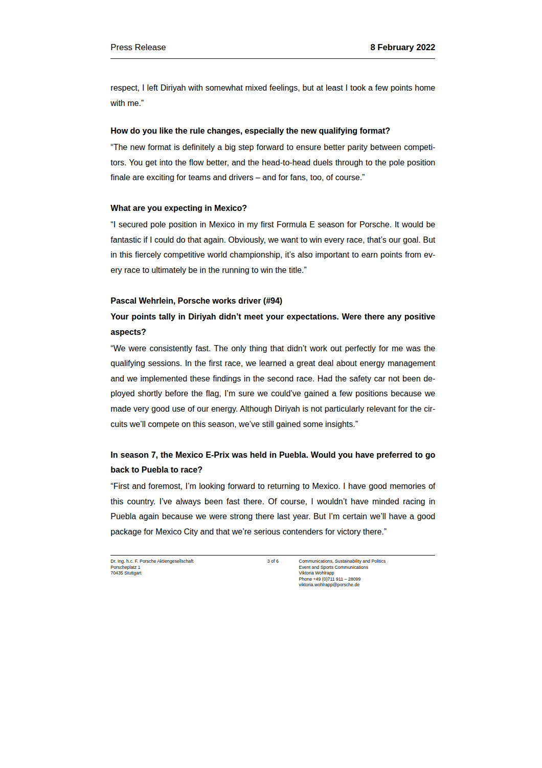Press Release
8 February 2022
respect, I left Diriyah with somewhat mixed feelings, but at least I took a few points home with me.”
How do you like the rule changes, especially the new qualifying format?
“The new format is definitely a big step forward to ensure better parity between competitors. You get into the flow better, and the head-to-head duels through to the pole position finale are exciting for teams and drivers – and for fans, too, of course.”
What are you expecting in Mexico?
“I secured pole position in Mexico in my first Formula E season for Porsche. It would be fantastic if I could do that again. Obviously, we want to win every race, that’s our goal. But in this fiercely competitive world championship, it’s also important to earn points from every race to ultimately be in the running to win the title.”
Pascal Wehrlein, Porsche works driver (#94)
Your points tally in Diriyah didn’t meet your expectations. Were there any positive aspects?
“We were consistently fast. The only thing that didn’t work out perfectly for me was the qualifying sessions. In the first race, we learned a great deal about energy management and we implemented these findings in the second race. Had the safety car not been deployed shortly before the flag, I’m sure we could’ve gained a few positions because we made very good use of our energy. Although Diriyah is not particularly relevant for the circuits we’ll compete on this season, we’ve still gained some insights.”
In season 7, the Mexico E-Prix was held in Puebla. Would you have preferred to go back to Puebla to race?
“First and foremost, I’m looking forward to returning to Mexico. I have good memories of this country. I’ve always been fast there. Of course, I wouldn’t have minded racing in Puebla again because we were strong there last year. But I’m certain we’ll have a good package for Mexico City and that we’re serious contenders for victory there.”
Dr. Ing. h.c. F. Porsche Aktiengesellschaft
Porscheplatz 1
70435 Stuttgart
3 of 6
Communications, Sustainability and Politics
Event and Sports Communications
Viktoria Wohlrapp
Phone +49 (0)711 911 – 28099
viktoria.wohlrapp@porsche.de